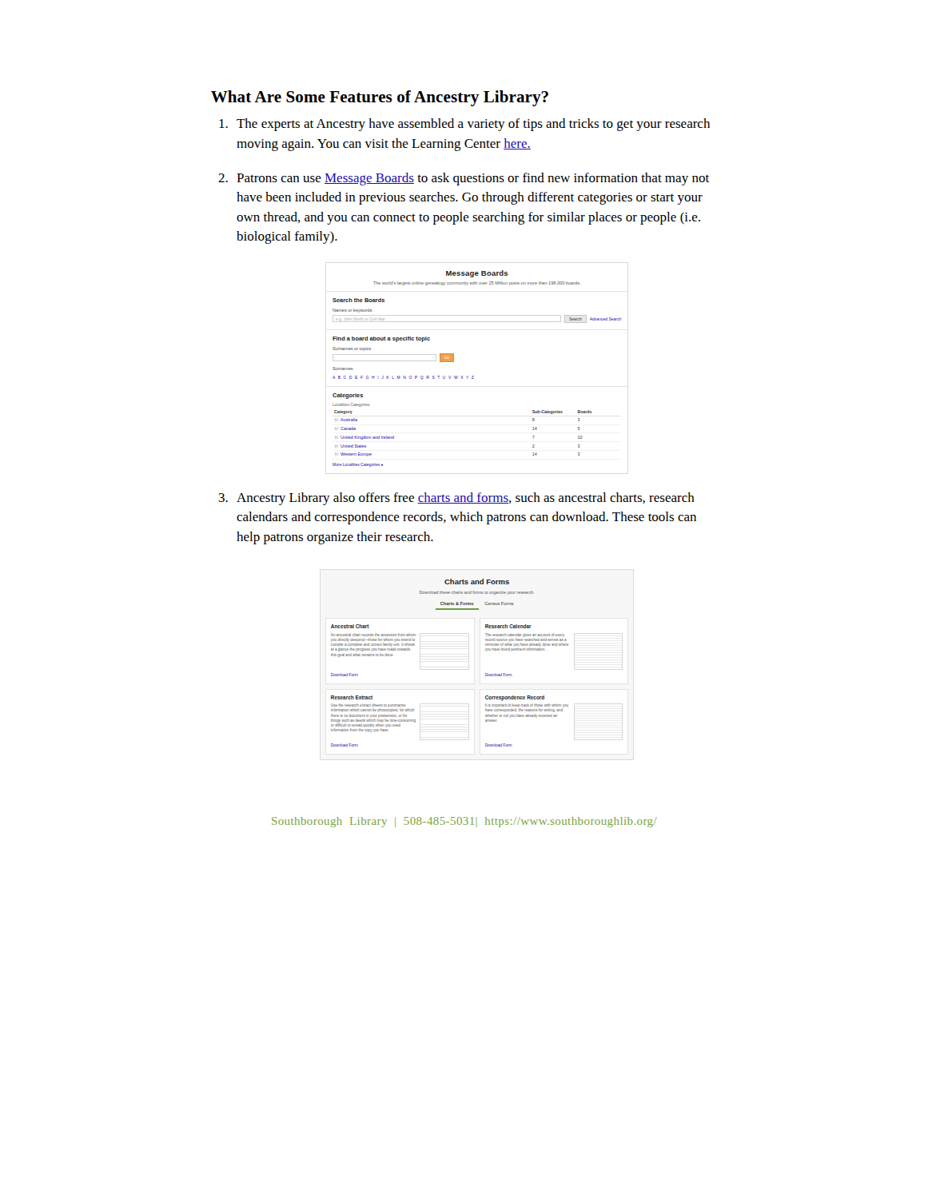What Are Some Features of Ancestry Library?
The experts at Ancestry have assembled a variety of tips and tricks to get your research moving again. You can visit the Learning Center here.
Patrons can use Message Boards to ask questions or find new information that may not have been included in previous searches. Go through different categories or start your own thread, and you can connect to people searching for similar places or people (i.e. biological family).
Message Boards
The world's largest online genealogy community with over 25 Million posts on more than 198,000 boards.
Search the Boards
Names or keywords
e.g. John Smith or Civil War
Search Advanced Search
Find a board about a specific topic
Surnames or topics
Go
Surnames
A B C D E F G H I J K L M N O P Q R S T U V W X Y Z
Categories
Localities Categories
| Category | Sub-Categories | Boards |
| --- | --- | --- |
| Australia | 8 | 3 |
| Canada | 14 | 5 |
| United Kingdom and Ireland | 7 | 10 |
| United States | 2 | 3 |
| Western Europe | 14 | 3 |
More Localities Categories ▸
Ancestry Library also offers free charts and forms, such as ancestral charts, research calendars and correspondence records, which patrons can download. These tools can help patrons organize their research.
Charts and Forms
Download these charts and forms to organize your research.
Charts & Forms Census Forms
Ancestral Chart
An ancestral chart records the ancestors from whom you directly descend—those for whom you intend to compile a complete and correct family unit. It shows at a glance the progress you have made towards this goal and what remains to be done.
Download Form
Research Calendar
The research calendar gives an account of every record source you have searched and serves as a reminder of what you have already done and where you have found pertinent information.
Download Form
Research Extract
Use the research extract sheets to summarize information which cannot be photocopied, for which there is no document in your possession, or for things such as deeds which may be time-consuming or difficult to reread quickly when you need information from the copy you have.
Download Form
Correspondence Record
It is important to keep track of those with whom you have corresponded, the reasons for writing, and whether or not you have already received an answer.
Download Form
Southborough Library | 508-485-5031| https://www.southboroughlib.org/